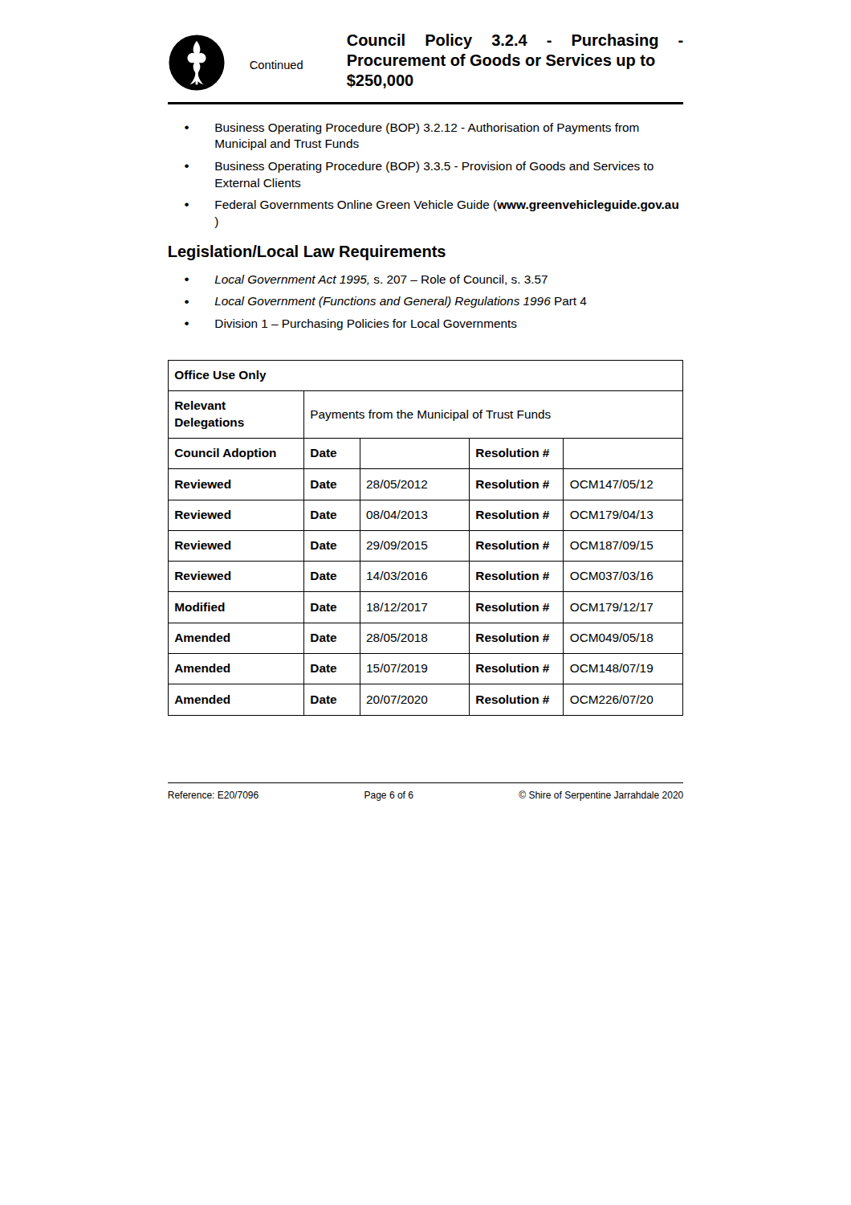Continued
Council Policy 3.2.4-Purchasing-
Procurement of Goods or Services up to
$250,000
Business Operating Procedure (BOP) 3.2.12 - Authorisation of Payments from Municipal and Trust Funds
Business Operating Procedure (BOP) 3.3.5 - Provision of Goods and Services to External Clients
Federal Governments Online Green Vehicle Guide (www.greenvehicleguide.gov.au )
Legislation/Local Law Requirements
Local Government Act 1995, s. 207 – Role of Council, s. 3.57
Local Government (Functions and General) Regulations 1996 Part 4
Division 1 – Purchasing Policies for Local Governments
| Office Use Only |
| Relevant Delegations | Payments from the Municipal of Trust Funds |
| Council Adoption | Date | | Resolution # | |
| Reviewed | Date | 28/05/2012 | Resolution # | OCM147/05/12 |
| Reviewed | Date | 08/04/2013 | Resolution # | OCM179/04/13 |
| Reviewed | Date | 29/09/2015 | Resolution # | OCM187/09/15 |
| Reviewed | Date | 14/03/2016 | Resolution # | OCM037/03/16 |
| Modified | Date | 18/12/2017 | Resolution # | OCM179/12/17 |
| Amended | Date | 28/05/2018 | Resolution # | OCM049/05/18 |
| Amended | Date | 15/07/2019 | Resolution # | OCM148/07/19 |
| Amended | Date | 20/07/2020 | Resolution # | OCM226/07/20 |
Reference: E20/7096
Page 6 of 6
© Shire of Serpentine Jarrahdale 2020